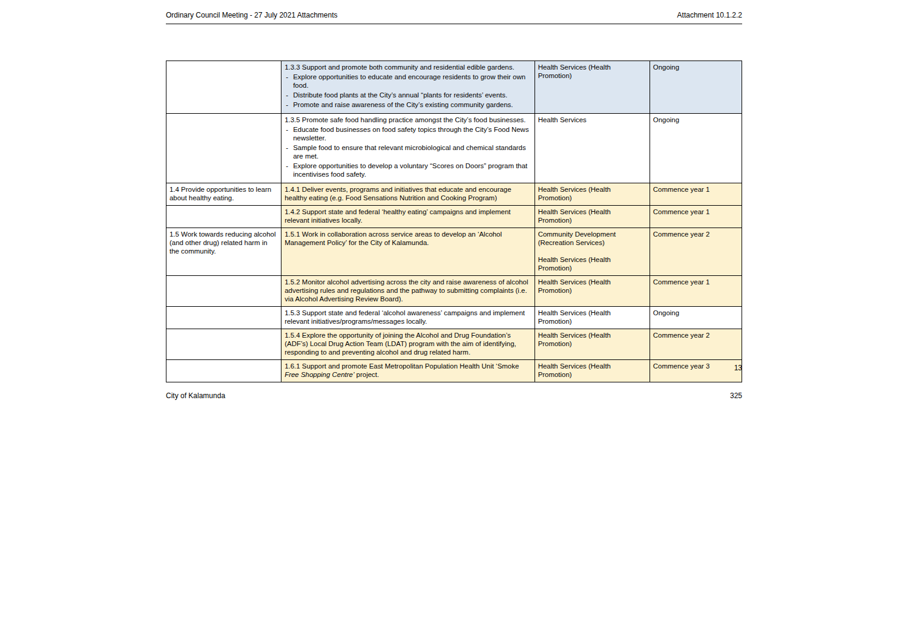Ordinary Council Meeting - 27 July 2021 Attachments
Attachment 10.1.2.2
| | 1.3.3 Support and promote both community and residential edible gardens. Explore opportunities to educate and encourage residents to grow their own food. Distribute food plants at the City’s annual “plants for residents’ events. Promote and raise awareness of the City’s existing community gardens. | Health Services (Health Promotion) | Ongoing |
| | 1.3.5 Promote safe food handling practice amongst the City’s food businesses. Educate food businesses on food safety topics through the City’s Food News newsletter. Sample food to ensure that relevant microbiological and chemical standards are met. Explore opportunities to develop a voluntary “Scores on Doors” program that incentivises food safety. | Health Services | Ongoing |
| 1.4 Provide opportunities to learn about healthy eating. | 1.4.1 Deliver events, programs and initiatives that educate and encourage healthy eating (e.g. Food Sensations Nutrition and Cooking Program) | Health Services (Health Promotion) | Commence year 1 |
| | 1.4.2 Support state and federal ‘healthy eating’ campaigns and implement relevant initiatives locally. | Health Services (Health Promotion) | Commence year 1 |
| 1.5 Work towards reducing alcohol (and other drug) related harm in the community. | 1.5.1 Work in collaboration across service areas to develop an ‘Alcohol Management Policy’ for the City of Kalamunda. | Community Development (Recreation Services) Health Services (Health Promotion) | Commence year 2 |
| | 1.5.2 Monitor alcohol advertising across the city and raise awareness of alcohol advertising rules and regulations and the pathway to submitting complaints (i.e. via Alcohol Advertising Review Board). | Health Services (Health Promotion) | Commence year 1 |
| | 1.5.3 Support state and federal ‘alcohol awareness’ campaigns and implement relevant initiatives/programs/messages locally. | Health Services (Health Promotion) | Ongoing |
| | 1.5.4 Explore the opportunity of joining the Alcohol and Drug Foundation’s (ADF’s) Local Drug Action Team (LDAT) program with the aim of identifying, responding to and preventing alcohol and drug related harm. | Health Services (Health Promotion) | Commence year 2 |
| | 1.6.1 Support and promote East Metropolitan Population Health Unit ‘Smoke Free Shopping Centre’ project. | Health Services (Health Promotion) | Commence year 3 |
13
City of Kalamunda
325